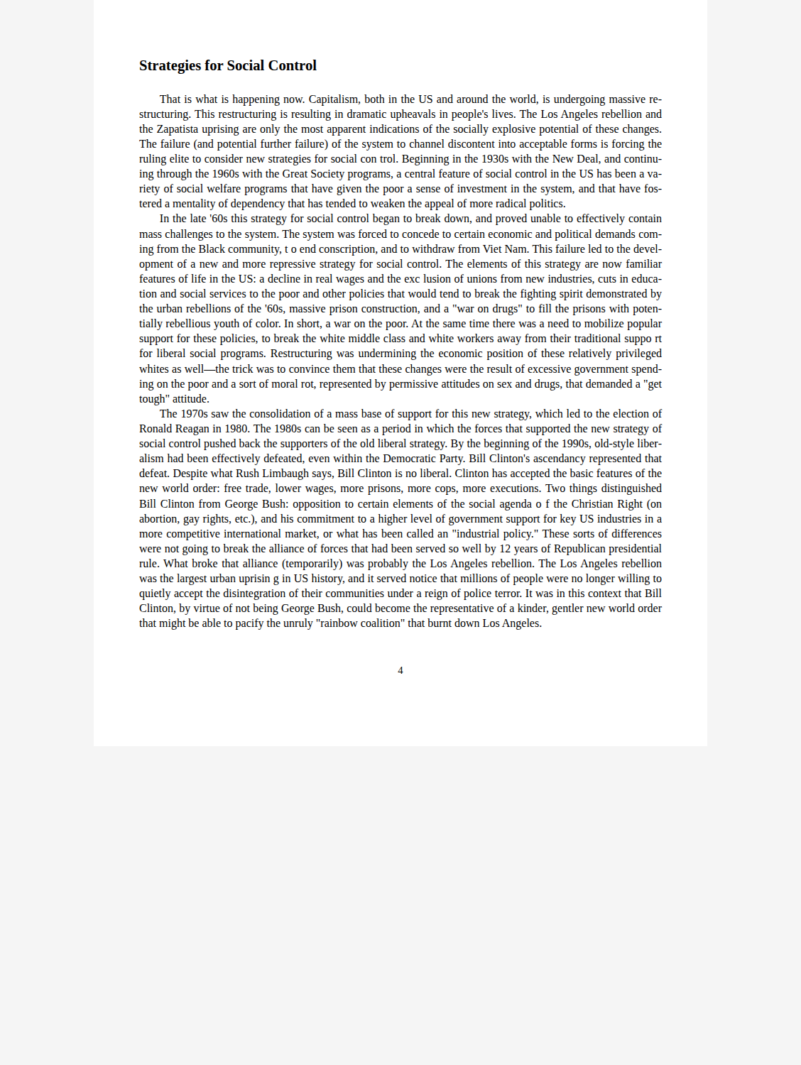Strategies for Social Control
That is what is happening now. Capitalism, both in the US and around the world, is undergoing massive restructuring. This restructuring is resulting in dramatic upheavals in people's lives. The Los Angeles rebellion and the Zapatista uprising are only the most apparent indications of the socially explosive potential of these changes. The failure (and potential further failure) of the system to channel discontent into acceptable forms is forcing the ruling elite to consider new strategies for social con trol. Beginning in the 1930s with the New Deal, and continuing through the 1960s with the Great Society programs, a central feature of social control in the US has been a variety of social welfare programs that have given the poor a sense of investment in the system, and that have fostered a mentality of dependency that has tended to weaken the appeal of more radical politics.
In the late '60s this strategy for social control began to break down, and proved unable to effectively contain mass challenges to the system. The system was forced to concede to certain economic and political demands coming from the Black community, t o end conscription, and to withdraw from Viet Nam. This failure led to the development of a new and more repressive strategy for social control. The elements of this strategy are now familiar features of life in the US: a decline in real wages and the exc lusion of unions from new industries, cuts in education and social services to the poor and other policies that would tend to break the fighting spirit demonstrated by the urban rebellions of the '60s, massive prison construction, and a "war on drugs" to fill the prisons with potentially rebellious youth of color. In short, a war on the poor. At the same time there was a need to mobilize popular support for these policies, to break the white middle class and white workers away from their traditional suppo rt for liberal social programs. Restructuring was undermining the economic position of these relatively privileged whites as well—the trick was to convince them that these changes were the result of excessive government spending on the poor and a sort of moral rot, represented by permissive attitudes on sex and drugs, that demanded a "get tough" attitude.
The 1970s saw the consolidation of a mass base of support for this new strategy, which led to the election of Ronald Reagan in 1980. The 1980s can be seen as a period in which the forces that supported the new strategy of social control pushed back the supporters of the old liberal strategy. By the beginning of the 1990s, old-style liberalism had been effectively defeated, even within the Democratic Party. Bill Clinton's ascendancy represented that defeat. Despite what Rush Limbaugh says, Bill Clinton is no liberal. Clinton has accepted the basic features of the new world order: free trade, lower wages, more prisons, more cops, more executions. Two things distinguished Bill Clinton from George Bush: opposition to certain elements of the social agenda o f the Christian Right (on abortion, gay rights, etc.), and his commitment to a higher level of government support for key US industries in a more competitive international market, or what has been called an "industrial policy." These sorts of differences were not going to break the alliance of forces that had been served so well by 12 years of Republican presidential rule. What broke that alliance (temporarily) was probably the Los Angeles rebellion. The Los Angeles rebellion was the largest urban uprisin g in US history, and it served notice that millions of people were no longer willing to quietly accept the disintegration of their communities under a reign of police terror. It was in this context that Bill Clinton, by virtue of not being George Bush, could become the representative of a kinder, gentler new world order that might be able to pacify the unruly "rainbow coalition" that burnt down Los Angeles.
4